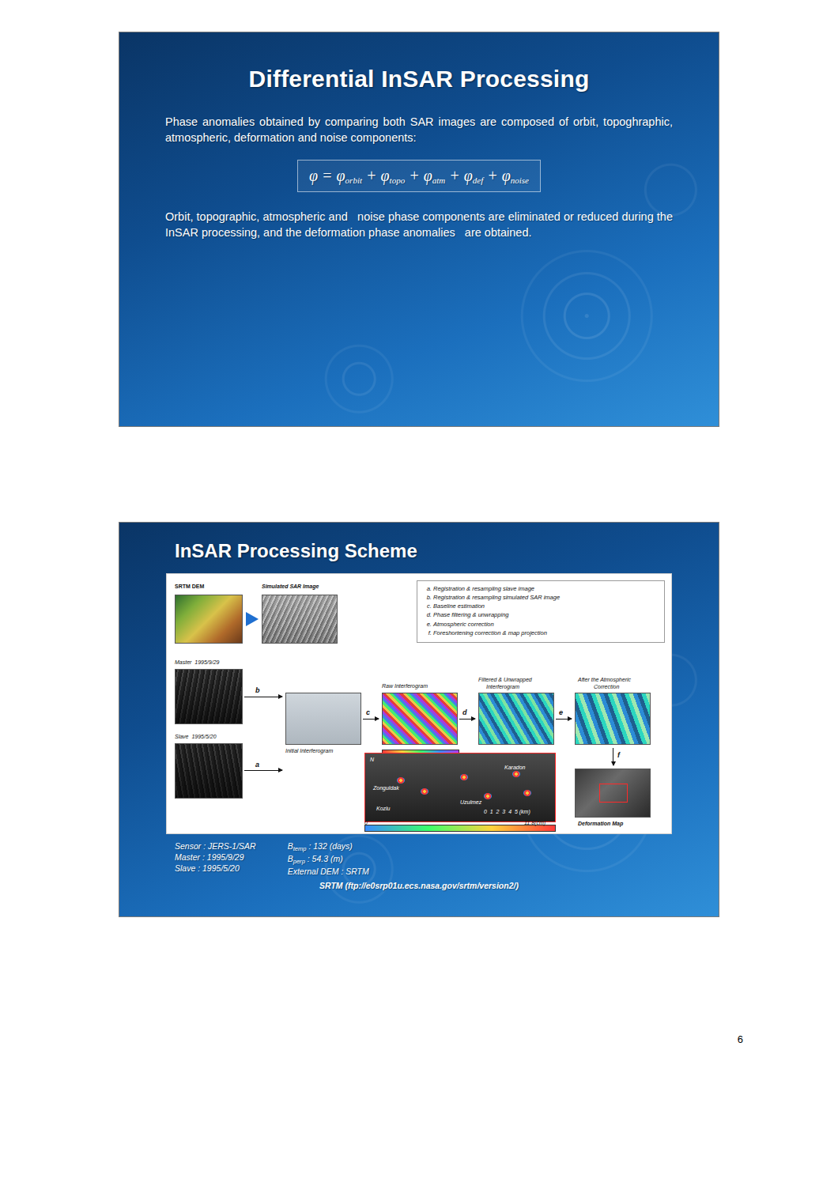Differential InSAR Processing
Phase anomalies obtained by comparing both SAR images are composed of orbit, topoghraphic, atmospheric, deformation and noise components:
φ = φorbit + φtopo + φatm + φdef + φnoise
Orbit, topographic, atmospheric and noise phase components are eliminated or reduced during the InSAR processing, and the deformation phase anomalies are obtained.
InSAR Processing Scheme
Registration & resampling slave image
Registration & resampling simulated SAR image
Baseline estimation
Phase filtering & unwrapping
Atmospheric correction
Foreshortening correction & map projection
SRTM DEM
Simulated SAR Image
Master 1995/9/29
Slave 1995/5/20
Initial Interferogram
Raw Interferogram
0
2 π
Filtered & Unwrapped
Interferogram
After the Atmospheric
Correction
Deformation Map
N
Zonguldak
Kozlu
Uzulmez
Karadon
0 1 2 3 4 5 (km)
0
11.8(cm)
b
a
c
d
e
f
Sensor : JERS-1/SAR
Master : 1995/9/29
Slave : 1995/5/20
Btemp : 132 (days)
Bperp : 54.3 (m)
External DEM : SRTM
SRTM (ftp://e0srp01u.ecs.nasa.gov/srtm/version2/)
6